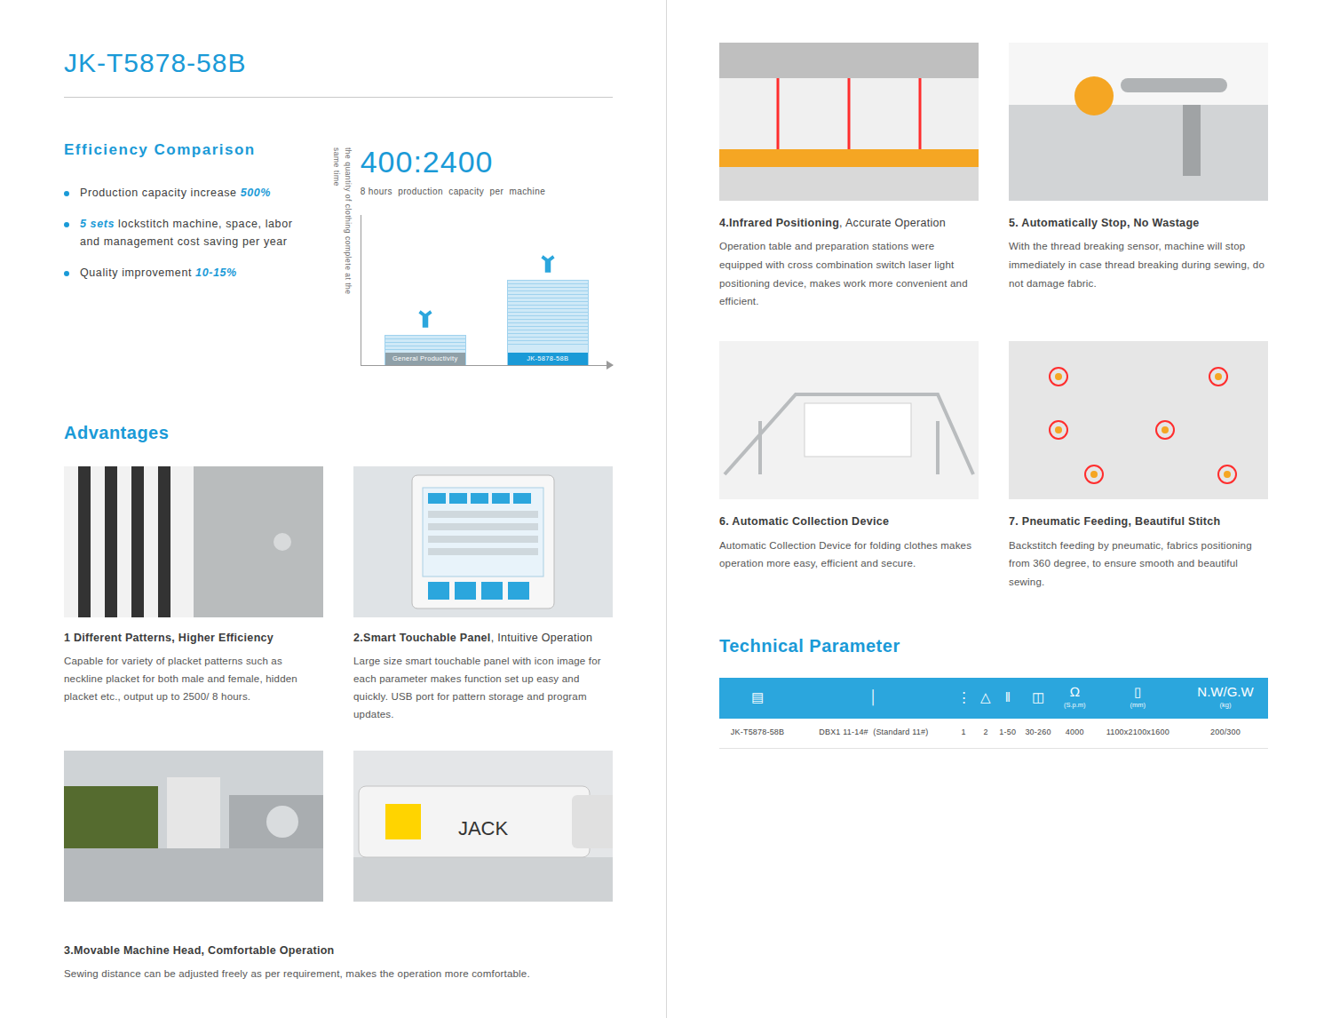JK-T5878-58B
Efficiency Comparison
Production capacity increase 500%
5 sets lockstitch machine, space, labor and management cost saving per year
Quality improvement 10-15%
the quantity of clothing complete at the same time
400:2400
8 hours production capacity per machine
General Productivity
JK-5878-58B
Advantages
1 Different Patterns, Higher Efficiency
Capable for variety of placket patterns such as neckline placket for both male and female, hidden placket etc., output up to 2500/ 8 hours.
2.Smart Touchable Panel, Intuitive Operation
Large size smart touchable panel with icon image for each parameter makes function set up easy and quickly. USB port for pattern storage and program updates.
3.Movable Machine Head, Comfortable Operation
Sewing distance can be adjusted freely as per requirement, makes the operation more comfortable.
4.Infrared Positioning, Accurate Operation
Operation table and preparation stations were equipped with cross combination switch laser light positioning device, makes work more convenient and efficient.
5. Automatically Stop, No Wastage
With the thread breaking sensor, machine will stop immediately in case thread breaking during sewing, do not damage fabric.
6. Automatic Collection Device
Automatic Collection Device for folding clothes makes operation more easy, efficient and secure.
7. Pneumatic Feeding, Beautiful Stitch
Backstitch feeding by pneumatic, fabrics positioning from 360 degree, to ensure smooth and beautiful sewing.
Technical Parameter
| ▤ | │ | ⋮ | △ | ‖ | ◫ | Ω (S.p.m) | ▯ (mm) | N.W/G.W (kg) |
| --- | --- | --- | --- | --- | --- | --- | --- | --- |
| JK-T5878-58B | DBX1 11-14# (Standard 11#) | 1 | 2 | 1-50 | 30-260 | 4000 | 1100x2100x1600 | 200/300 |